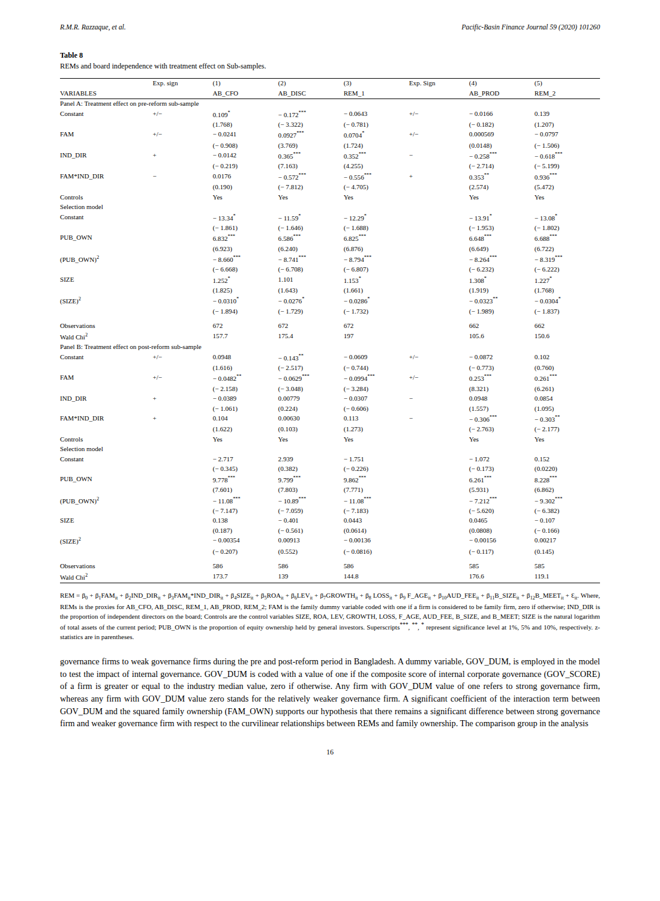R.M.R. Razzaque, et al. Pacific-Basin Finance Journal 59 (2020) 101260
Table 8 REMs and board independence with treatment effect on Sub-samples.
| | Exp. sign | (1) | (2) | (3) | Exp. Sign | (4) | (5) |
| --- | --- | --- | --- | --- | --- | --- | --- |
| VARIABLES | | AB_CFO | AB_DISC | REM_1 | | AB_PROD | REM_2 |
| Panel A: Treatment effect on pre-reform sub-sample |
| Constant | +/− | 0.109 * | − 0.172 *** | − 0.0643 | +/− | − 0.0166 | 0.139 |
| | | (1.768) | (− 3.322) | (− 0.781) | | (− 0.182) | (1.207) |
| FAM | +/− | − 0.0241 | 0.0927 *** | 0.0704 * | +/− | 0.000569 | − 0.0797 |
| | | (− 0.908) | (3.769) | (1.724) | | (0.0148) | (− 1.506) |
| IND_DIR | + | − 0.0142 | 0.365 *** | 0.352 *** | − | − 0.258 *** | − 0.618 *** |
| | | (− 0.219) | (7.163) | (4.255) | | (− 2.714) | (− 5.199) |
| FAM*IND_DIR | − | 0.0176 | − 0.572 *** | − 0.556 *** | + | 0.353 ** | 0.936 *** |
| | | (0.190) | (− 7.812) | (− 4.705) | | (2.574) | (5.472) |
| Controls | | Yes | Yes | Yes | | Yes | Yes |
| Selection model |
| Constant | | − 13.34 * | − 11.59 * | − 12.29 * | | − 13.91 * | − 13.08 * |
| | | (− 1.861) | (− 1.646) | (− 1.688) | | (− 1.953) | (− 1.802) |
| PUB_OWN | | 6.832 *** | 6.586 *** | 6.825 *** | | 6.648 *** | 6.688 *** |
| | | (6.923) | (6.240) | (6.876) | | (6.649) | (6.722) |
| (PUB_OWN) 2 | | − 8.660 *** | − 8.741 *** | − 8.794 *** | | − 8.264 *** | − 8.319 *** |
| | | (− 6.668) | (− 6.708) | (− 6.807) | | (− 6.232) | (− 6.222) |
| SIZE | | 1.252 * | 1.101 | 1.153 * | | 1.308 * | 1.227 * |
| | | (1.825) | (1.643) | (1.661) | | (1.919) | (1.768) |
| (SIZE) 2 | | − 0.0310 * | − 0.0276 * | − 0.0286 * | | − 0.0323 ** | − 0.0304 * |
| | | (− 1.894) | (− 1.729) | (− 1.732) | | (− 1.989) | (− 1.837) |
| Observations | | 672 | 672 | 672 | | 662 | 662 |
| Wald Chi 2 | | 157.7 | 175.4 | 197 | | 105.6 | 150.6 |
| Panel B: Treatment effect on post-reform sub-sample |
| Constant | +/− | 0.0948 | − 0.143 ** | − 0.0609 | +/− | − 0.0872 | 0.102 |
| | | (1.616) | (− 2.517) | (− 0.744) | | (− 0.773) | (0.760) |
| FAM | +/− | − 0.0482 ** | − 0.0629 *** | − 0.0994 *** | +/− | 0.253 *** | 0.261 *** |
| | | (− 2.158) | (− 3.048) | (− 3.284) | | (8.321) | (6.261) |
| IND_DIR | + | − 0.0389 | 0.00779 | − 0.0307 | − | 0.0948 | 0.0854 |
| | | (− 1.061) | (0.224) | (− 0.606) | | (1.557) | (1.095) |
| FAM*IND_DIR | + | 0.104 | 0.00630 | 0.113 | − | − 0.306 *** | − 0.303 ** |
| | | (1.622) | (0.103) | (1.273) | | (− 2.763) | (− 2.177) |
| Controls | | Yes | Yes | Yes | | Yes | Yes |
| Selection model |
| Constant | | − 2.717 | 2.939 | − 1.751 | | − 1.072 | 0.152 |
| | | (− 0.345) | (0.382) | (− 0.226) | | (− 0.173) | (0.0220) |
| PUB_OWN | | 9.778 *** | 9.799 *** | 9.862 *** | | 6.261 *** | 8.228 *** |
| | | (7.601) | (7.803) | (7.771) | | (5.931) | (6.862) |
| (PUB_OWN) 2 | | − 11.08 *** | − 10.89 *** | − 11.08 *** | | − 7.212 *** | − 9.302 *** |
| | | (− 7.147) | (− 7.059) | (− 7.183) | | (− 5.620) | (− 6.382) |
| SIZE | | 0.138 | − 0.401 | 0.0443 | | 0.0465 | − 0.107 |
| | | (0.187) | (− 0.561) | (0.0614) | | (0.0808) | (− 0.166) |
| (SIZE) 2 | | − 0.00354 | 0.00913 | − 0.00136 | | − 0.00156 | 0.00217 |
| | | (− 0.207) | (0.552) | (− 0.0816) | | (− 0.117) | (0.145) |
| Observations | | 586 | 586 | 586 | | 585 | 585 |
| Wald Chi 2 | | 173.7 | 139 | 144.8 | | 176.6 | 119.1 |
REM = β0 + β1FAMit + β2IND_DIRit + β3FAMit*IND_DIRit + β4SIZEit + β5ROAit + β6LEVit + β7GROWTHit + β8 LOSSit + β9 F_AGEit + β10AUD_FEEit + β11B_SIZEit + β12B_MEETit + Ɛit. Where, REMs is the proxies for AB_CFO, AB_DISC, REM_1, AB_PROD, REM_2; FAM is the family dummy variable coded with one if a firm is considered to be family firm, zero if otherwise; IND_DIR is the proportion of independent directors on the board; Controls are the control variables SIZE, ROA, LEV, GROWTH, LOSS, F_AGE, AUD_FEE, B_SIZE, and B_MEET; SIZE is the natural logarithm of total assets of the current period; PUB_OWN is the proportion of equity ownership held by general investors. Superscripts***, **, * represent significance level at 1%, 5% and 10%, respectively. z-statistics are in parentheses.
governance firms to weak governance firms during the pre and post-reform period in Bangladesh. A dummy variable, GOV_DUM, is employed in the model to test the impact of internal governance. GOV_DUM is coded with a value of one if the composite score of internal corporate governance (GOV_SCORE) of a firm is greater or equal to the industry median value, zero if otherwise. Any firm with GOV_DUM value of one refers to strong governance firm, whereas any firm with GOV_DUM value zero stands for the relatively weaker governance firm. A significant coefficient of the interaction term between GOV_DUM and the squared family ownership (FAM_OWN) supports our hypothesis that there remains a significant difference between strong governance firm and weaker governance firm with respect to the curvilinear relationships between REMs and family ownership. The comparison group in the analysis
16